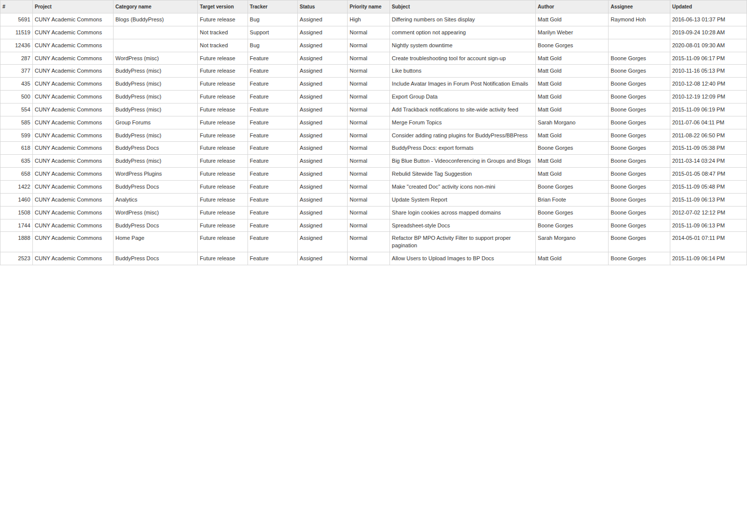| # | Project | Category name | Target version | Tracker | Status | Priority name | Subject | Author | Assignee | Updated |
| --- | --- | --- | --- | --- | --- | --- | --- | --- | --- | --- |
| 5691 | CUNY Academic Commons | Blogs (BuddyPress) | Future release | Bug | Assigned | High | Differing numbers on Sites display | Matt Gold | Raymond Hoh | 2016-06-13 01:37 PM |
| 11519 | CUNY Academic Commons | | Not tracked | Support | Assigned | Normal | comment option not appearing | Marilyn Weber | | 2019-09-24 10:28 AM |
| 12436 | CUNY Academic Commons | | Not tracked | Bug | Assigned | Normal | Nightly system downtime | Boone Gorges | | 2020-08-01 09:30 AM |
| 287 | CUNY Academic Commons | WordPress (misc) | Future release | Feature | Assigned | Normal | Create troubleshooting tool for account sign-up | Matt Gold | Boone Gorges | 2015-11-09 06:17 PM |
| 377 | CUNY Academic Commons | BuddyPress (misc) | Future release | Feature | Assigned | Normal | Like buttons | Matt Gold | Boone Gorges | 2010-11-16 05:13 PM |
| 435 | CUNY Academic Commons | BuddyPress (misc) | Future release | Feature | Assigned | Normal | Include Avatar Images in Forum Post Notification Emails | Matt Gold | Boone Gorges | 2010-12-08 12:40 PM |
| 500 | CUNY Academic Commons | BuddyPress (misc) | Future release | Feature | Assigned | Normal | Export Group Data | Matt Gold | Boone Gorges | 2010-12-19 12:09 PM |
| 554 | CUNY Academic Commons | BuddyPress (misc) | Future release | Feature | Assigned | Normal | Add Trackback notifications to site-wide activity feed | Matt Gold | Boone Gorges | 2015-11-09 06:19 PM |
| 585 | CUNY Academic Commons | Group Forums | Future release | Feature | Assigned | Normal | Merge Forum Topics | Sarah Morgano | Boone Gorges | 2011-07-06 04:11 PM |
| 599 | CUNY Academic Commons | BuddyPress (misc) | Future release | Feature | Assigned | Normal | Consider adding rating plugins for BuddyPress/BBPress | Matt Gold | Boone Gorges | 2011-08-22 06:50 PM |
| 618 | CUNY Academic Commons | BuddyPress Docs | Future release | Feature | Assigned | Normal | BuddyPress Docs: export formats | Boone Gorges | Boone Gorges | 2015-11-09 05:38 PM |
| 635 | CUNY Academic Commons | BuddyPress (misc) | Future release | Feature | Assigned | Normal | Big Blue Button - Videoconferencing in Groups and Blogs | Matt Gold | Boone Gorges | 2011-03-14 03:24 PM |
| 658 | CUNY Academic Commons | WordPress Plugins | Future release | Feature | Assigned | Normal | Rebulid Sitewide Tag Suggestion | Matt Gold | Boone Gorges | 2015-01-05 08:47 PM |
| 1422 | CUNY Academic Commons | BuddyPress Docs | Future release | Feature | Assigned | Normal | Make "created Doc" activity icons non-mini | Boone Gorges | Boone Gorges | 2015-11-09 05:48 PM |
| 1460 | CUNY Academic Commons | Analytics | Future release | Feature | Assigned | Normal | Update System Report | Brian Foote | Boone Gorges | 2015-11-09 06:13 PM |
| 1508 | CUNY Academic Commons | WordPress (misc) | Future release | Feature | Assigned | Normal | Share login cookies across mapped domains | Boone Gorges | Boone Gorges | 2012-07-02 12:12 PM |
| 1744 | CUNY Academic Commons | BuddyPress Docs | Future release | Feature | Assigned | Normal | Spreadsheet-style Docs | Boone Gorges | Boone Gorges | 2015-11-09 06:13 PM |
| 1888 | CUNY Academic Commons | Home Page | Future release | Feature | Assigned | Normal | Refactor BP MPO Activity Filter to support proper pagination | Sarah Morgano | Boone Gorges | 2014-05-01 07:11 PM |
| 2523 | CUNY Academic Commons | BuddyPress Docs | Future release | Feature | Assigned | Normal | Allow Users to Upload Images to BP Docs | Matt Gold | Boone Gorges | 2015-11-09 06:14 PM |